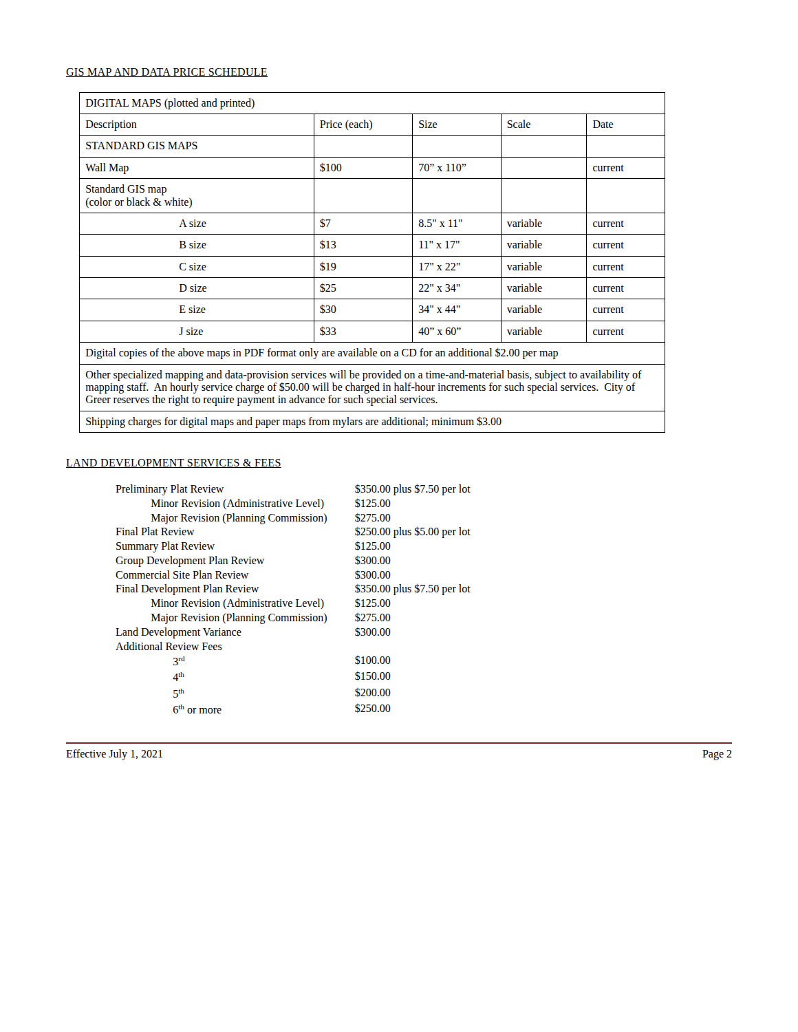GIS MAP AND DATA PRICE SCHEDULE
| DIGITAL MAPS (plotted and printed) |
| Description | Price (each) | Size | Scale | Date |
| STANDARD GIS MAPS | | | | |
| Wall Map | $100 | 70” x 110” | | current |
| Standard GIS map (color or black & white) | | | | |
| A size | $7 | 8.5" x 11" | variable | current |
| B size | $13 | 11" x 17" | variable | current |
| C size | $19 | 17" x 22" | variable | current |
| D size | $25 | 22" x 34" | variable | current |
| E size | $30 | 34" x 44" | variable | current |
| J size | $33 | 40” x 60” | variable | current |
| Digital copies of the above maps in PDF format only are available on a CD for an additional $2.00 per map |
| Other specialized mapping and data-provision services will be provided on a time-and-material basis, subject to availability of mapping staff. An hourly service charge of $50.00 will be charged in half-hour increments for such special services. City of Greer reserves the right to require payment in advance for such special services. |
| Shipping charges for digital maps and paper maps from mylars are additional; minimum $3.00 |
LAND DEVELOPMENT SERVICES & FEES
| Preliminary Plat Review | $350.00 plus $7.50 per lot |
| Minor Revision (Administrative Level) | $125.00 |
| Major Revision (Planning Commission) | $275.00 |
| Final Plat Review | $250.00 plus $5.00 per lot |
| Summary Plat Review | $125.00 |
| Group Development Plan Review | $300.00 |
| Commercial Site Plan Review | $300.00 |
| Final Development Plan Review | $350.00 plus $7.50 per lot |
| Minor Revision (Administrative Level) | $125.00 |
| Major Revision (Planning Commission) | $275.00 |
| Land Development Variance | $300.00 |
| Additional Review Fees | |
| 3 rd | $100.00 |
| 4 th | $150.00 |
| 5 th | $200.00 |
| 6 th or more | $250.00 |
Effective July 1, 2021 Page 2